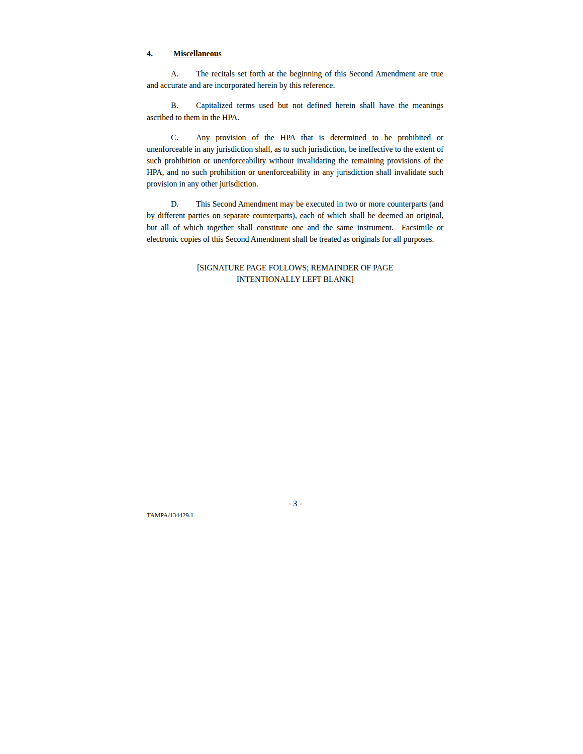4. Miscellaneous
A. The recitals set forth at the beginning of this Second Amendment are true and accurate and are incorporated herein by this reference.
B. Capitalized terms used but not defined herein shall have the meanings ascribed to them in the HPA.
C. Any provision of the HPA that is determined to be prohibited or unenforceable in any jurisdiction shall, as to such jurisdiction, be ineffective to the extent of such prohibition or unenforceability without invalidating the remaining provisions of the HPA, and no such prohibition or unenforceability in any jurisdiction shall invalidate such provision in any other jurisdiction.
D. This Second Amendment may be executed in two or more counterparts (and by different parties on separate counterparts), each of which shall be deemed an original, but all of which together shall constitute one and the same instrument. Facsimile or electronic copies of this Second Amendment shall be treated as originals for all purposes.
[SIGNATURE PAGE FOLLOWS; REMAINDER OF PAGE
INTENTIONALLY LEFT BLANK]
- 3 -
TAMPA/134429.1